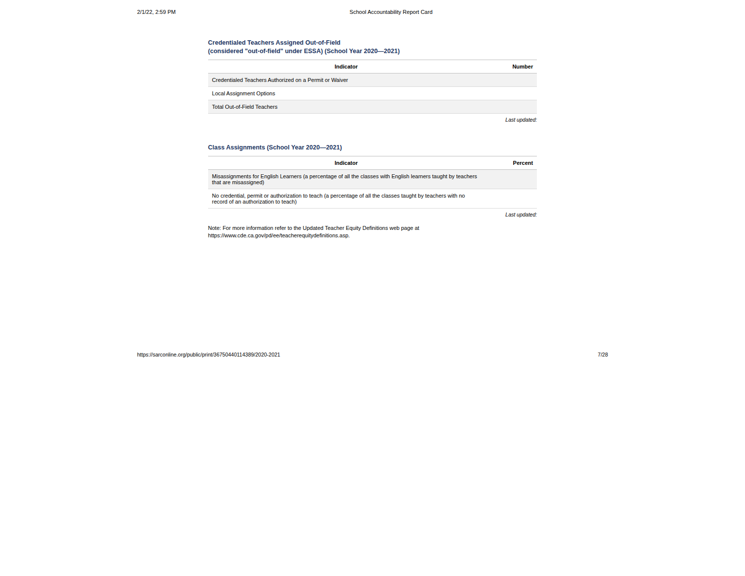2/1/22, 2:59 PM
School Accountability Report Card
Credentialed Teachers Assigned Out-of-Field
(considered "out-of-field" under ESSA) (School Year 2020—2021)
| Indicator | Number |
| --- | --- |
| Credentialed Teachers Authorized on a Permit or Waiver | |
| Local Assignment Options | |
| Total Out-of-Field Teachers | |
Last updated:
Class Assignments (School Year 2020—2021)
| Indicator | Percent |
| --- | --- |
| Misassignments for English Learners (a percentage of all the classes with English learners taught by teachers that are misassigned) | |
| No credential, permit or authorization to teach (a percentage of all the classes taught by teachers with no record of an authorization to teach) | |
Last updated:
Note: For more information refer to the Updated Teacher Equity Definitions web page at https://www.cde.ca.gov/pd/ee/teacherequitydefinitions.asp.
https://sarconline.org/public/print/36750440114389/2020-2021
7/28